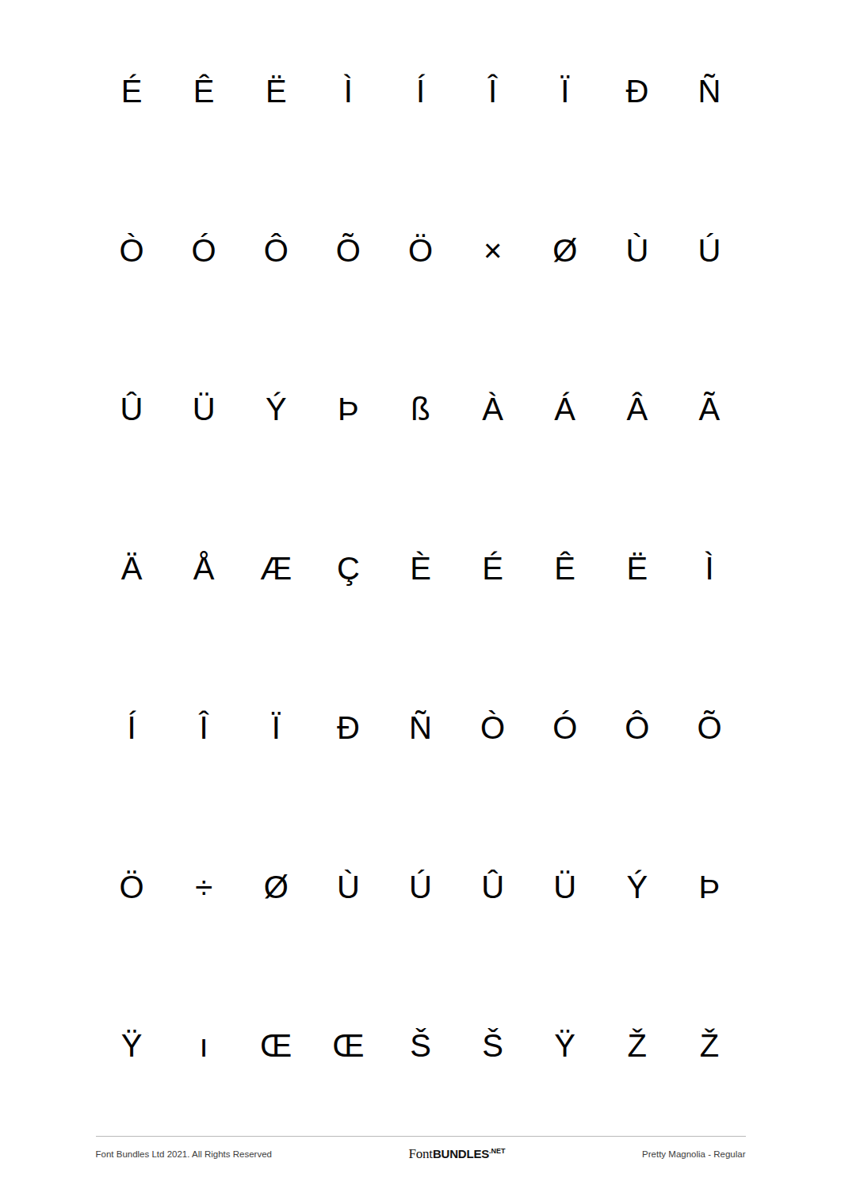É
Ê
Ë
Ì
Í
Î
Ï
Ð
Ñ
Ò
Ó
Ô
Õ
Ö
×
Ø
Ù
Ú
Û
Ü
Ý
Þ
ß
À
Á
Â
Ã
Ä
Å
Æ
Ç
È
É
Ê
Ë
Ì
Í
Î
Ï
Ð
Ñ
Ò
Ó
Ô
Õ
Ö
÷
Ø
Ù
Ú
Û
Ü
Ý
Þ
Ÿ
ı
Œ
Œ
Š
Š
Ÿ
Ž
Ž
Font Bundles Ltd 2021. All Rights Reserved
Font BUNDLES.NET
Pretty Magnolia - Regular